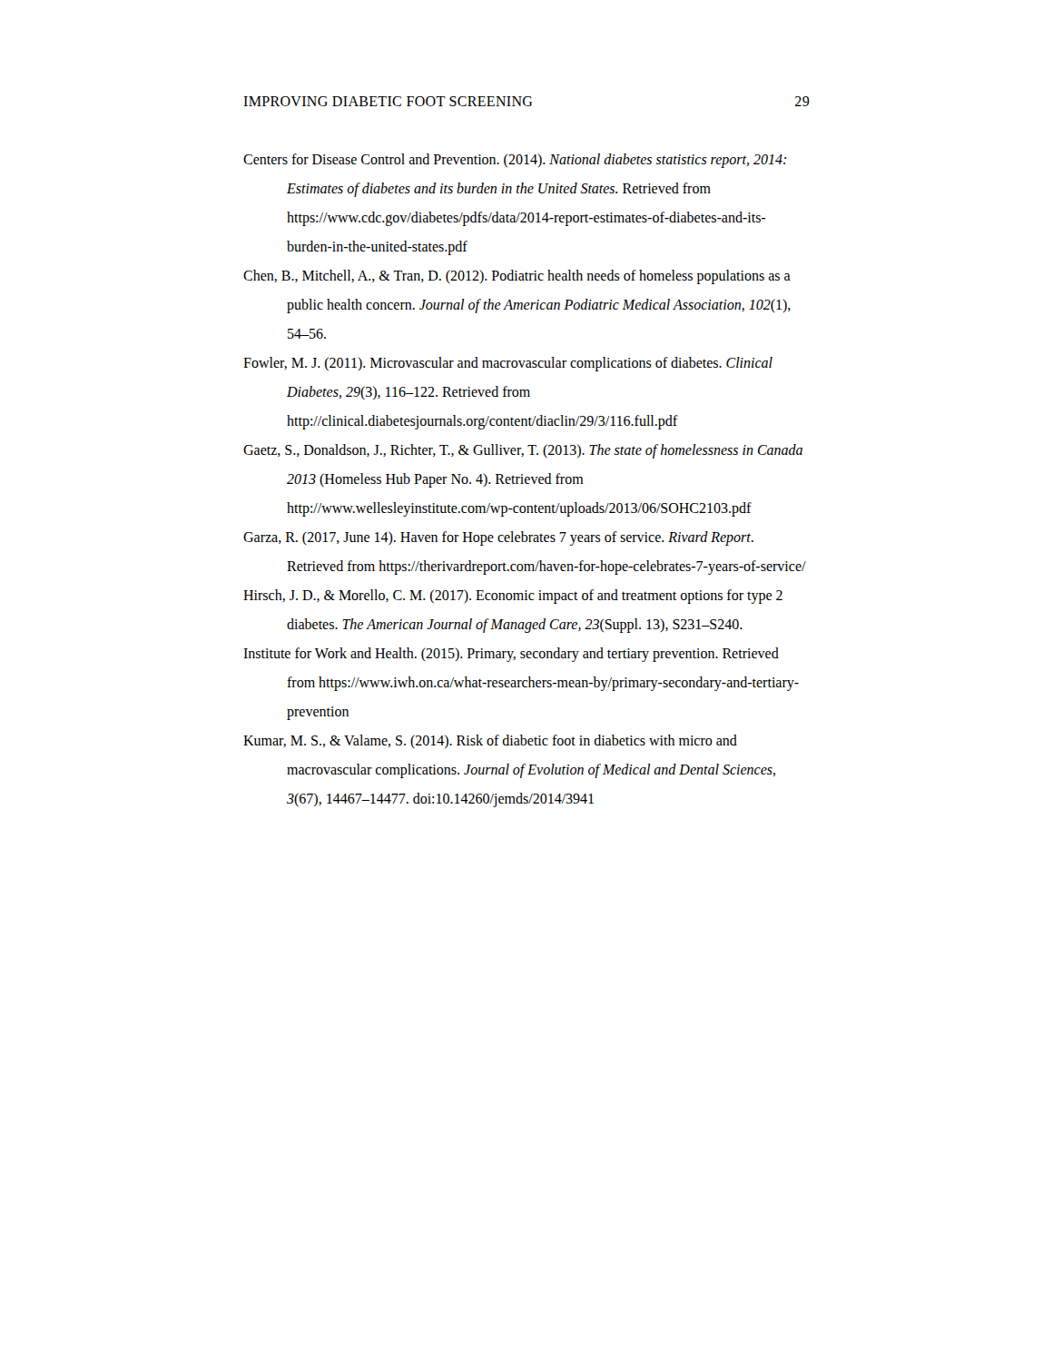Improving Diabetic Foot Screening 29
Centers for Disease Control and Prevention. (2014). National diabetes statistics report, 2014: Estimates of diabetes and its burden in the United States. Retrieved from https://www.cdc.gov/diabetes/pdfs/data/2014-report-estimates-of-diabetes-and-its-burden-in-the-united-states.pdf
Chen, B., Mitchell, A., & Tran, D. (2012). Podiatric health needs of homeless populations as a public health concern. Journal of the American Podiatric Medical Association, 102(1), 54–56.
Fowler, M. J. (2011). Microvascular and macrovascular complications of diabetes. Clinical Diabetes, 29(3), 116–122. Retrieved from http://clinical.diabetesjournals.org/content/diaclin/29/3/116.full.pdf
Gaetz, S., Donaldson, J., Richter, T., & Gulliver, T. (2013). The state of homelessness in Canada 2013 (Homeless Hub Paper No. 4). Retrieved from http://www.wellesleyinstitute.com/wp-content/uploads/2013/06/SOHC2103.pdf
Garza, R. (2017, June 14). Haven for Hope celebrates 7 years of service. Rivard Report. Retrieved from https://therivardreport.com/haven-for-hope-celebrates-7-years-of-service/
Hirsch, J. D., & Morello, C. M. (2017). Economic impact of and treatment options for type 2 diabetes. The American Journal of Managed Care, 23(Suppl. 13), S231–S240.
Institute for Work and Health. (2015). Primary, secondary and tertiary prevention. Retrieved from https://www.iwh.on.ca/what-researchers-mean-by/primary-secondary-and-tertiary-prevention
Kumar, M. S., & Valame, S. (2014). Risk of diabetic foot in diabetics with micro and macrovascular complications. Journal of Evolution of Medical and Dental Sciences, 3(67), 14467–14477. doi:10.14260/jemds/2014/3941